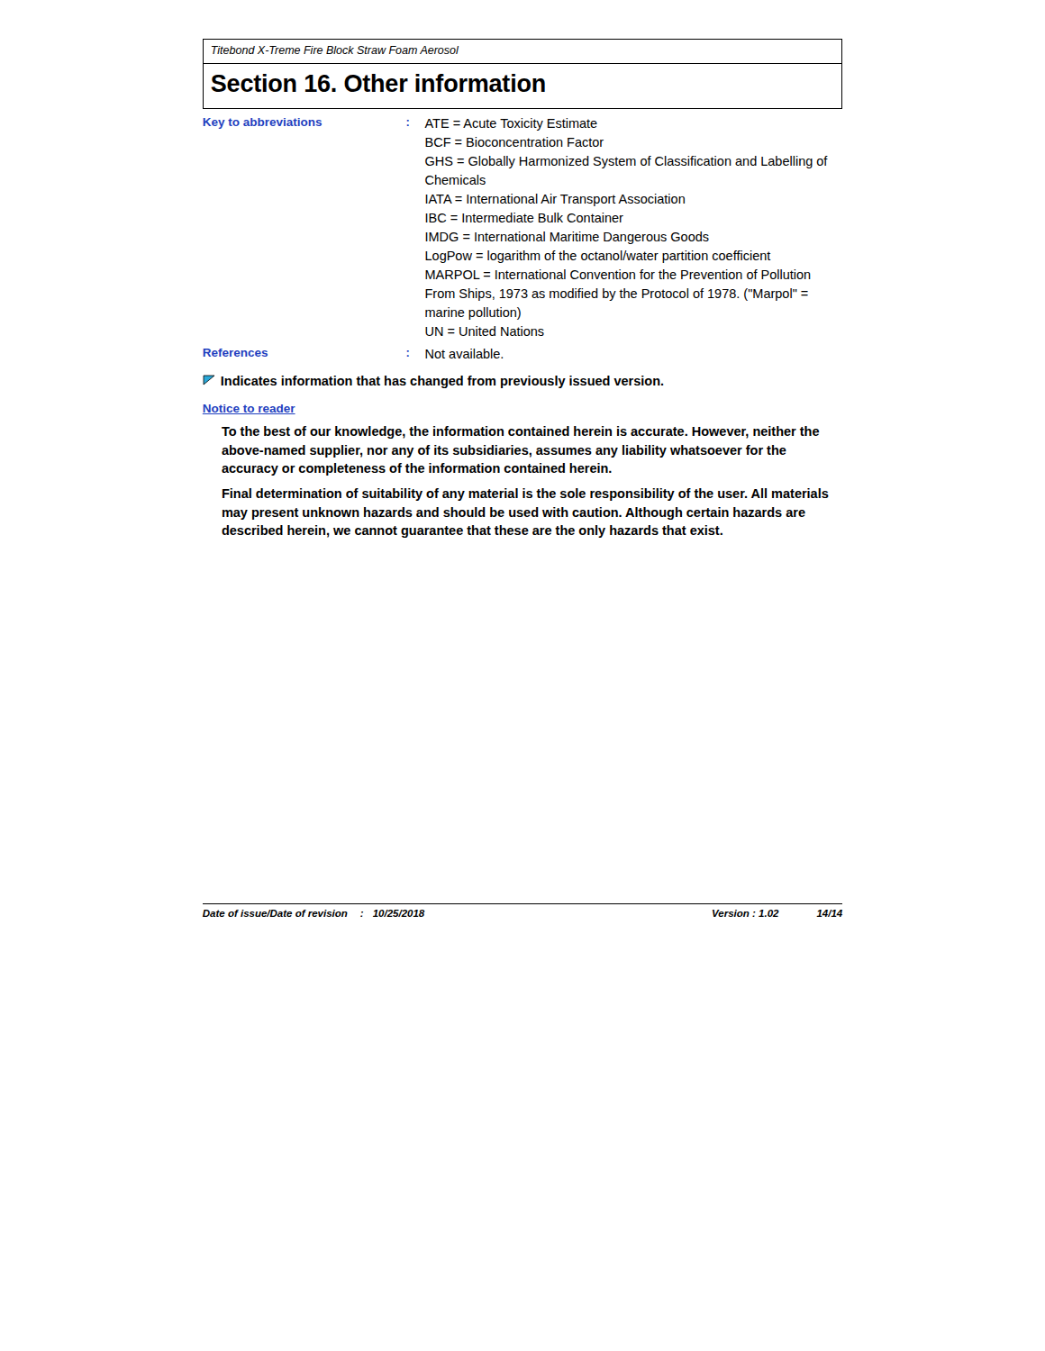Titebond X-Treme Fire Block Straw Foam Aerosol
Section 16. Other information
| Key to abbreviations | : | ATE = Acute Toxicity Estimate BCF = Bioconcentration Factor GHS = Globally Harmonized System of Classification and Labelling of Chemicals IATA = International Air Transport Association IBC = Intermediate Bulk Container IMDG = International Maritime Dangerous Goods LogPow = logarithm of the octanol/water partition coefficient MARPOL = International Convention for the Prevention of Pollution From Ships, 1973 as modified by the Protocol of 1978. ("Marpol" = marine pollution) UN = United Nations |
| References | : | Not available. |
Indicates information that has changed from previously issued version.
Notice to reader
To the best of our knowledge, the information contained herein is accurate. However, neither the above-named supplier, nor any of its subsidiaries, assumes any liability whatsoever for the accuracy or completeness of the information contained herein.
Final determination of suitability of any material is the sole responsibility of the user. All materials may present unknown hazards and should be used with caution. Although certain hazards are described herein, we cannot guarantee that these are the only hazards that exist.
Date of issue/Date of revision : 10/25/2018 Version : 1.02 14/14